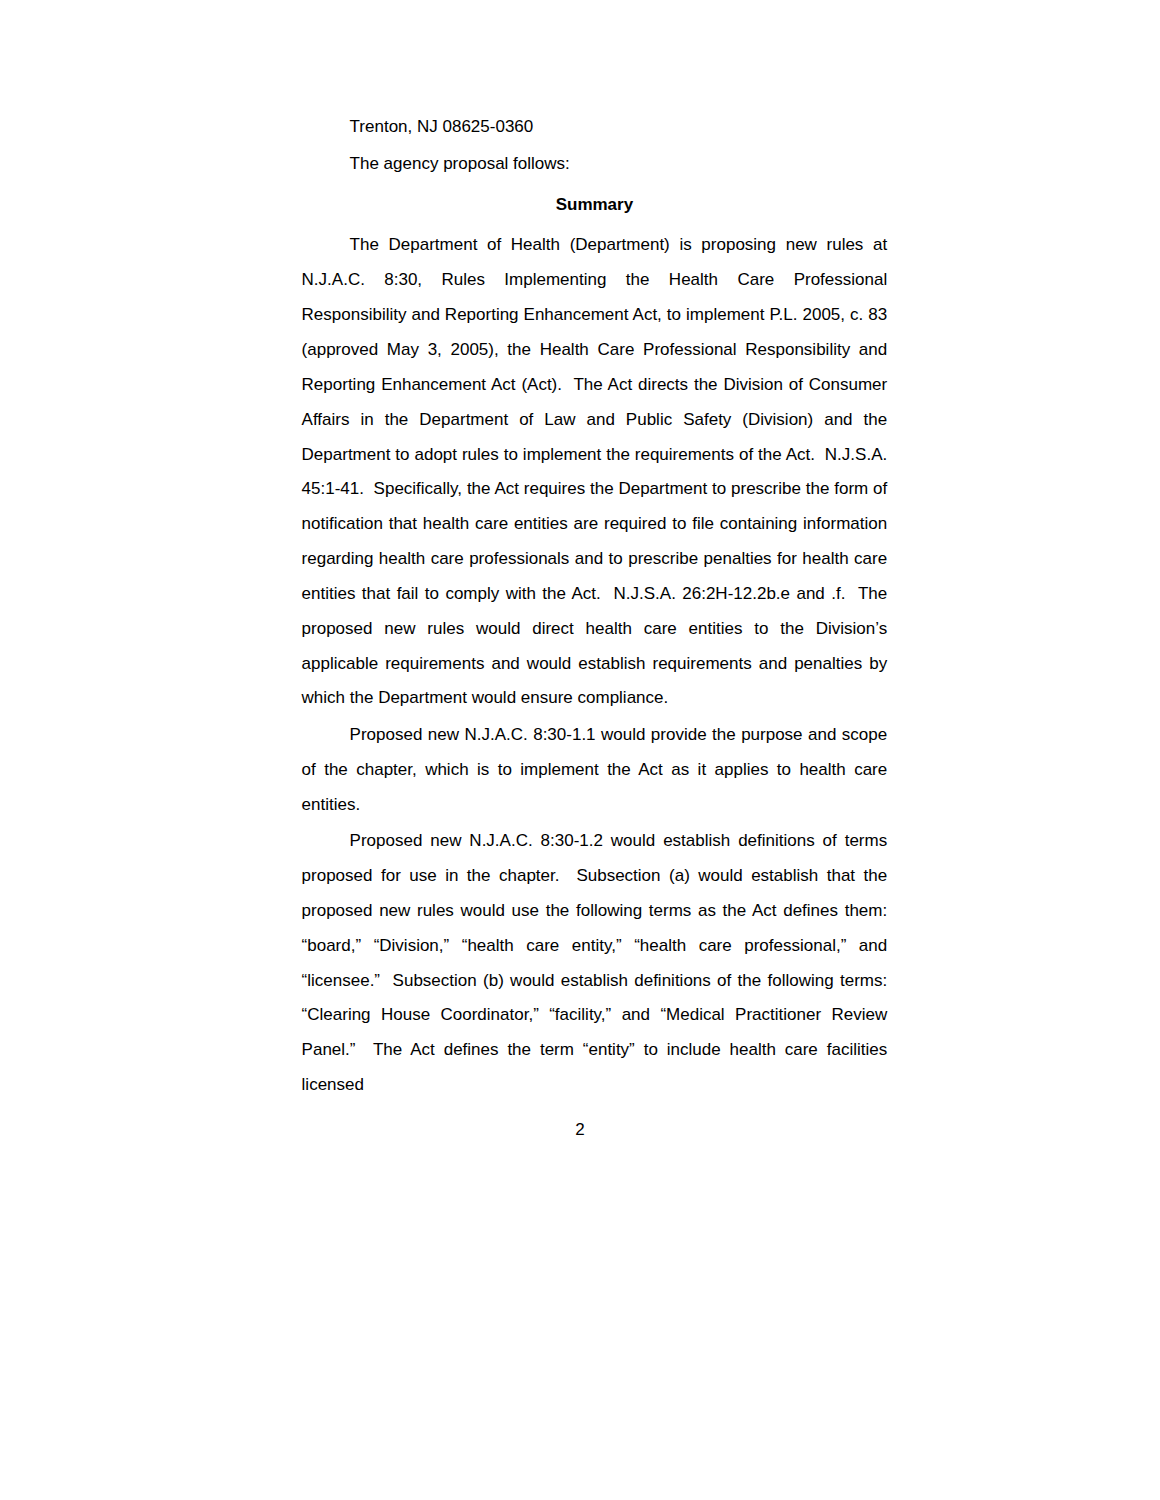Trenton, NJ 08625-0360
The agency proposal follows:
Summary
The Department of Health (Department) is proposing new rules at N.J.A.C. 8:30, Rules Implementing the Health Care Professional Responsibility and Reporting Enhancement Act, to implement P.L. 2005, c. 83 (approved May 3, 2005), the Health Care Professional Responsibility and Reporting Enhancement Act (Act). The Act directs the Division of Consumer Affairs in the Department of Law and Public Safety (Division) and the Department to adopt rules to implement the requirements of the Act. N.J.S.A. 45:1-41. Specifically, the Act requires the Department to prescribe the form of notification that health care entities are required to file containing information regarding health care professionals and to prescribe penalties for health care entities that fail to comply with the Act. N.J.S.A. 26:2H-12.2b.e and .f. The proposed new rules would direct health care entities to the Division’s applicable requirements and would establish requirements and penalties by which the Department would ensure compliance.
Proposed new N.J.A.C. 8:30-1.1 would provide the purpose and scope of the chapter, which is to implement the Act as it applies to health care entities.
Proposed new N.J.A.C. 8:30-1.2 would establish definitions of terms proposed for use in the chapter. Subsection (a) would establish that the proposed new rules would use the following terms as the Act defines them: “board,” “Division,” “health care entity,” “health care professional,” and “licensee.” Subsection (b) would establish definitions of the following terms: “Clearing House Coordinator,” “facility,” and “Medical Practitioner Review Panel.” The Act defines the term “entity” to include health care facilities licensed
2